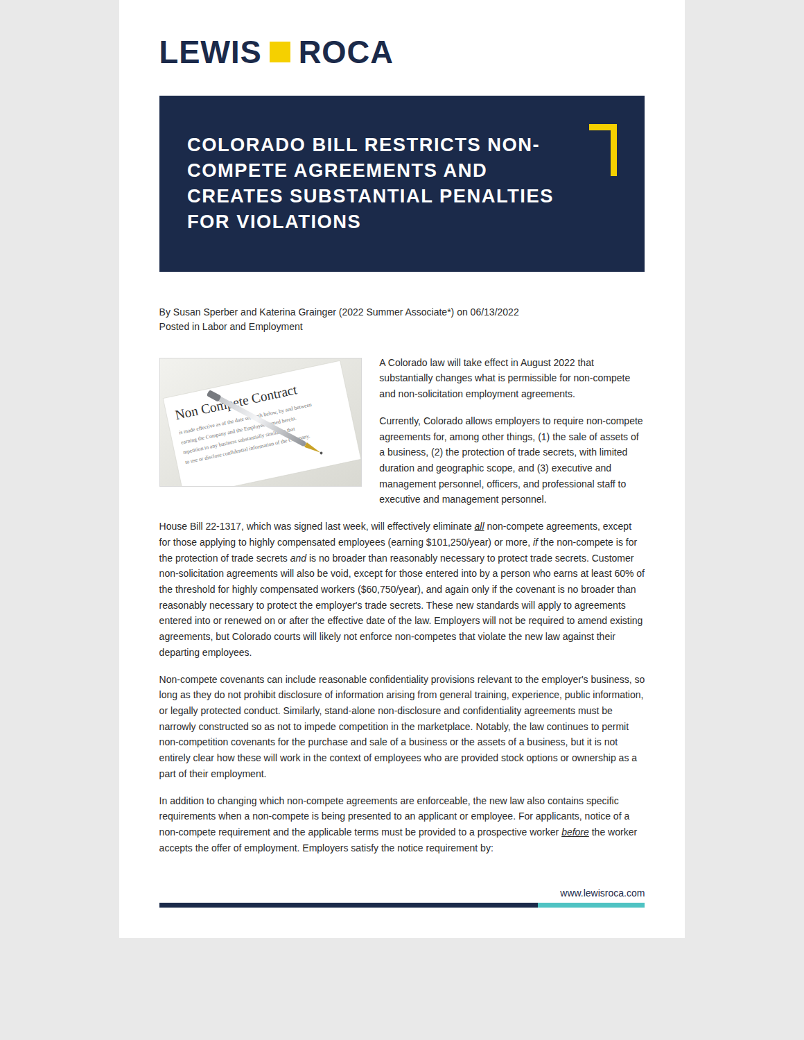LEWIS ROCA
Colorado Bill Restricts Non-Compete Agreements and Creates Substantial Penalties for Violations
By Susan Sperber and Katerina Grainger (2022 Summer Associate*) on 06/13/2022
Posted in Labor and Employment
A Colorado law will take effect in August 2022 that substantially changes what is permissible for non-compete and non-solicitation employment agreements.
Currently, Colorado allows employers to require non-compete agreements for, among other things, (1) the sale of assets of a business, (2) the protection of trade secrets, with limited duration and geographic scope, and (3) executive and management personnel, officers, and professional staff to executive and management personnel.
House Bill 22-1317, which was signed last week, will effectively eliminate all non-compete agreements, except for those applying to highly compensated employees (earning $101,250/year) or more, if the non-compete is for the protection of trade secrets and is no broader than reasonably necessary to protect trade secrets. Customer non-solicitation agreements will also be void, except for those entered into by a person who earns at least 60% of the threshold for highly compensated workers ($60,750/year), and again only if the covenant is no broader than reasonably necessary to protect the employer's trade secrets. These new standards will apply to agreements entered into or renewed on or after the effective date of the law. Employers will not be required to amend existing agreements, but Colorado courts will likely not enforce non-competes that violate the new law against their departing employees.
Non-compete covenants can include reasonable confidentiality provisions relevant to the employer's business, so long as they do not prohibit disclosure of information arising from general training, experience, public information, or legally protected conduct. Similarly, stand-alone non-disclosure and confidentiality agreements must be narrowly constructed so as not to impede competition in the marketplace. Notably, the law continues to permit non-competition covenants for the purchase and sale of a business or the assets of a business, but it is not entirely clear how these will work in the context of employees who are provided stock options or ownership as a part of their employment.
In addition to changing which non-compete agreements are enforceable, the new law also contains specific requirements when a non-compete is being presented to an applicant or employee. For applicants, notice of a non-compete requirement and the applicable terms must be provided to a prospective worker before the worker accepts the offer of employment. Employers satisfy the notice requirement by:
www.lewisroca.com